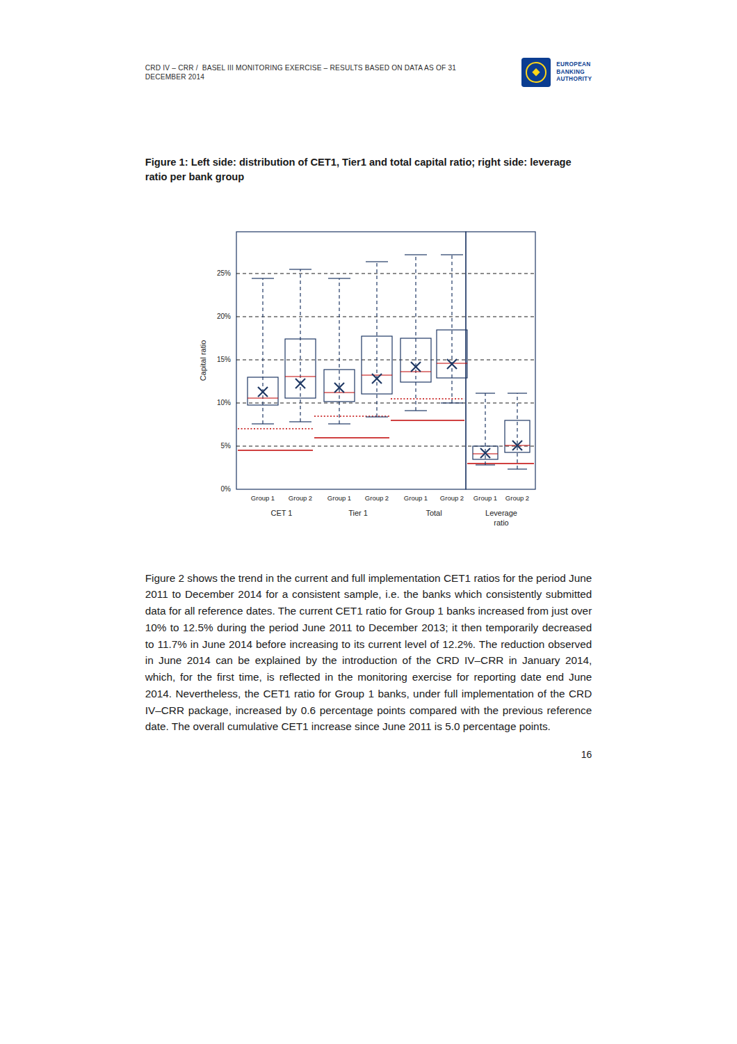CRD IV – CRR / Basel III monitoring exercise – results based on data as of 31 December 2014
EUROPEAN
BANKING
AUTHORITY
Figure 1: Left side: distribution of CET1, Tier1 and total capital ratio; right side: leverage ratio per bank group
Plot area coordinates: x: 70 .. 500 ; y: 30 .. 400 (0% at y=400, 25% at y=90 -> 1% = 12.4px) value to y: y = 400 - v*12.4 (v in percent) 0% 5% 10% 15% 20% 25% Capital ratio Group 1 Group 2 Group 1 Group 2 Group 1 Group 2 Group 1 Group 2 CET 1 Tier 1 Total Leverage ratio
Figure 2 shows the trend in the current and full implementation CET1 ratios for the period June 2011 to December 2014 for a consistent sample, i.e. the banks which consistently submitted data for all reference dates. The current CET1 ratio for Group 1 banks increased from just over 10% to 12.5% during the period June 2011 to December 2013; it then temporarily decreased to 11.7% in June 2014 before increasing to its current level of 12.2%. The reduction observed in June 2014 can be explained by the introduction of the CRD IV–CRR in January 2014, which, for the first time, is reflected in the monitoring exercise for reporting date end June 2014. Nevertheless, the CET1 ratio for Group 1 banks, under full implementation of the CRD IV–CRR package, increased by 0.6 percentage points compared with the previous reference date. The overall cumulative CET1 increase since June 2011 is 5.0 percentage points.
16